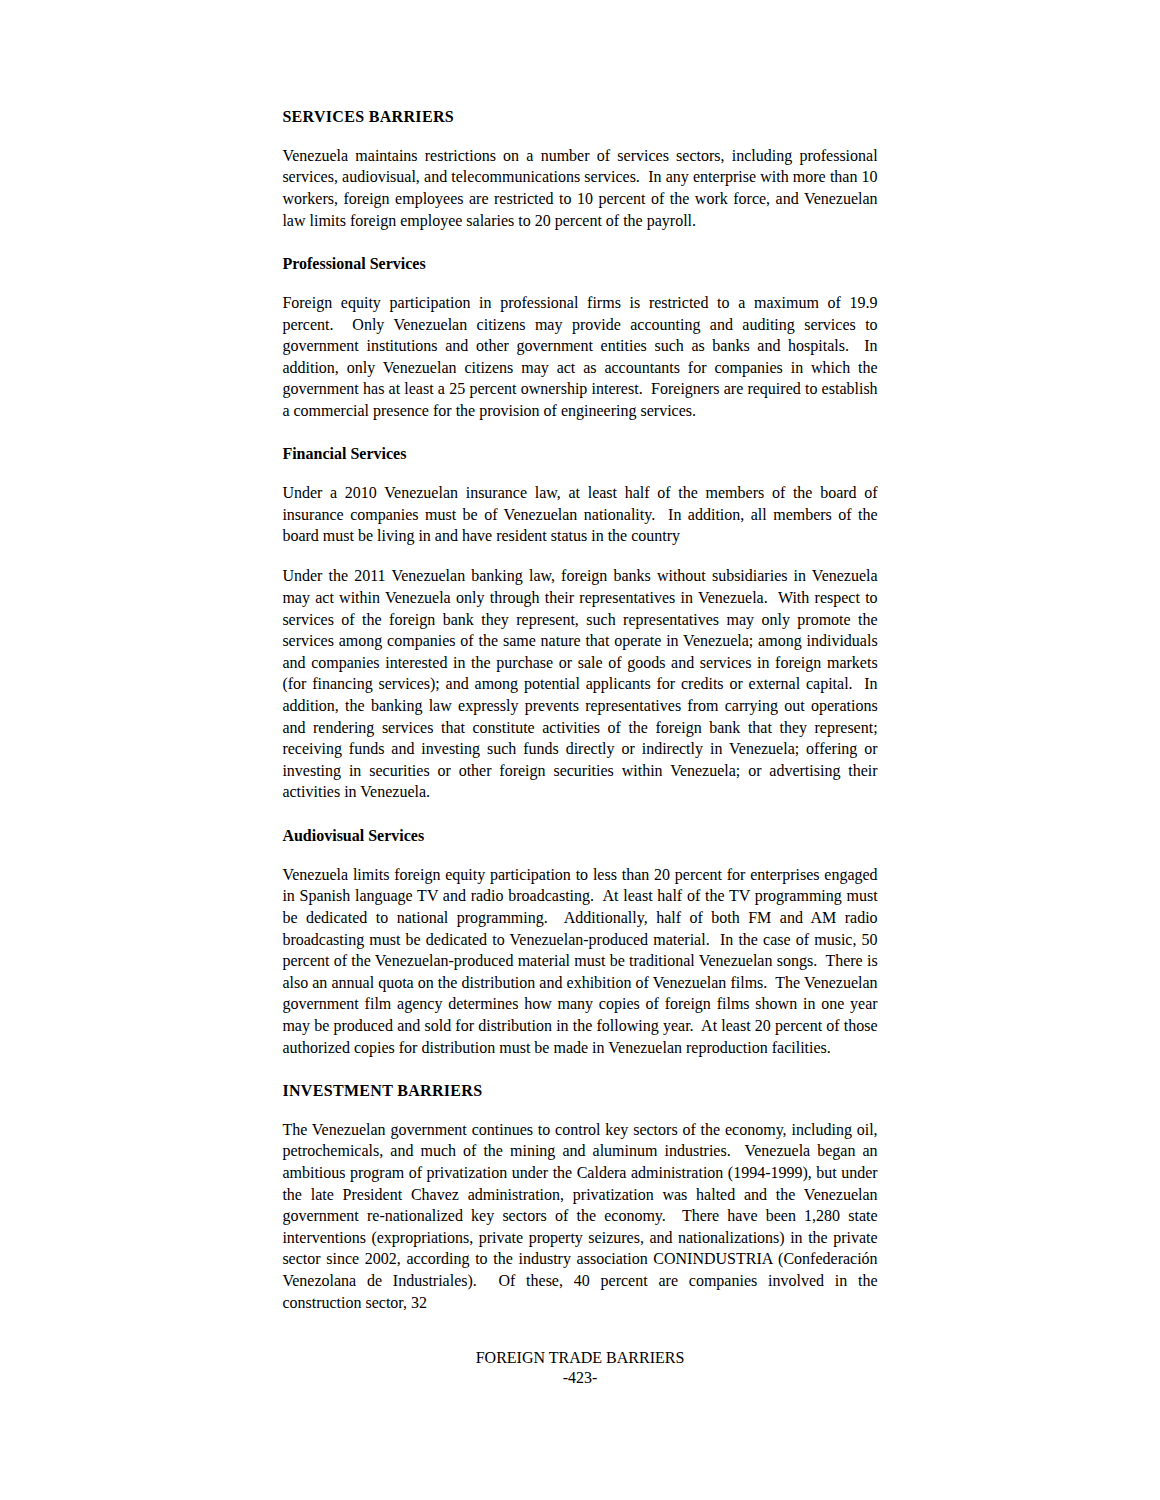SERVICES BARRIERS
Venezuela maintains restrictions on a number of services sectors, including professional services, audiovisual, and telecommunications services. In any enterprise with more than 10 workers, foreign employees are restricted to 10 percent of the work force, and Venezuelan law limits foreign employee salaries to 20 percent of the payroll.
Professional Services
Foreign equity participation in professional firms is restricted to a maximum of 19.9 percent. Only Venezuelan citizens may provide accounting and auditing services to government institutions and other government entities such as banks and hospitals. In addition, only Venezuelan citizens may act as accountants for companies in which the government has at least a 25 percent ownership interest. Foreigners are required to establish a commercial presence for the provision of engineering services.
Financial Services
Under a 2010 Venezuelan insurance law, at least half of the members of the board of insurance companies must be of Venezuelan nationality. In addition, all members of the board must be living in and have resident status in the country
Under the 2011 Venezuelan banking law, foreign banks without subsidiaries in Venezuela may act within Venezuela only through their representatives in Venezuela. With respect to services of the foreign bank they represent, such representatives may only promote the services among companies of the same nature that operate in Venezuela; among individuals and companies interested in the purchase or sale of goods and services in foreign markets (for financing services); and among potential applicants for credits or external capital. In addition, the banking law expressly prevents representatives from carrying out operations and rendering services that constitute activities of the foreign bank that they represent; receiving funds and investing such funds directly or indirectly in Venezuela; offering or investing in securities or other foreign securities within Venezuela; or advertising their activities in Venezuela.
Audiovisual Services
Venezuela limits foreign equity participation to less than 20 percent for enterprises engaged in Spanish language TV and radio broadcasting. At least half of the TV programming must be dedicated to national programming. Additionally, half of both FM and AM radio broadcasting must be dedicated to Venezuelan-produced material. In the case of music, 50 percent of the Venezuelan-produced material must be traditional Venezuelan songs. There is also an annual quota on the distribution and exhibition of Venezuelan films. The Venezuelan government film agency determines how many copies of foreign films shown in one year may be produced and sold for distribution in the following year. At least 20 percent of those authorized copies for distribution must be made in Venezuelan reproduction facilities.
INVESTMENT BARRIERS
The Venezuelan government continues to control key sectors of the economy, including oil, petrochemicals, and much of the mining and aluminum industries. Venezuela began an ambitious program of privatization under the Caldera administration (1994-1999), but under the late President Chavez administration, privatization was halted and the Venezuelan government re-nationalized key sectors of the economy. There have been 1,280 state interventions (expropriations, private property seizures, and nationalizations) in the private sector since 2002, according to the industry association CONINDUSTRIA (Confederación Venezolana de Industriales). Of these, 40 percent are companies involved in the construction sector, 32
FOREIGN TRADE BARRIERS
-423-